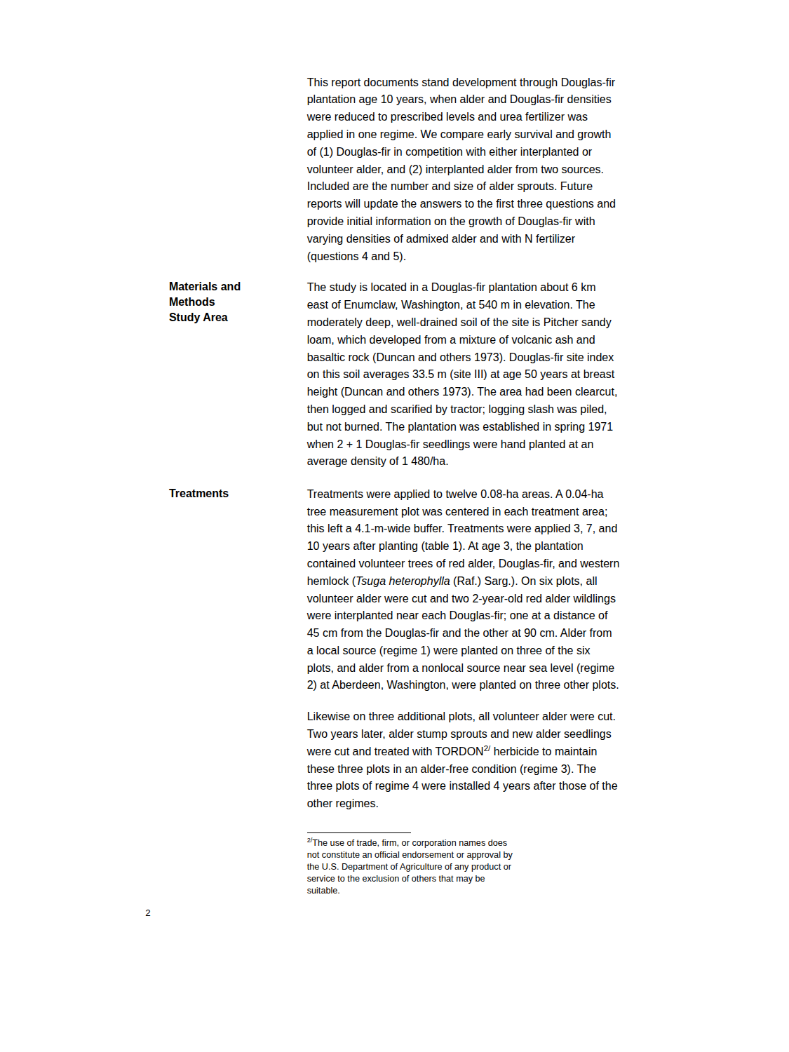This report documents stand development through Douglas-fir plantation age 10 years, when alder and Douglas-fir densities were reduced to prescribed levels and urea fertilizer was applied in one regime. We compare early survival and growth of (1) Douglas-fir in competition with either interplanted or volunteer alder, and (2) interplanted alder from two sources. Included are the number and size of alder sprouts. Future reports will update the answers to the first three questions and provide initial information on the growth of Douglas-fir with varying densities of admixed alder and with N fertilizer (questions 4 and 5).
Materials and
Methods
Study Area
The study is located in a Douglas-fir plantation about 6 km east of Enumclaw, Washington, at 540 m in elevation. The moderately deep, well-drained soil of the site is Pitcher sandy loam, which developed from a mixture of volcanic ash and basaltic rock (Duncan and others 1973). Douglas-fir site index on this soil averages 33.5 m (site III) at age 50 years at breast height (Duncan and others 1973). The area had been clearcut, then logged and scarified by tractor; logging slash was piled, but not burned. The plantation was established in spring 1971 when 2 + 1 Douglas-fir seedlings were hand planted at an average density of 1 480/ha.
Treatments
Treatments were applied to twelve 0.08-ha areas. A 0.04-ha tree measurement plot was centered in each treatment area; this left a 4.1-m-wide buffer. Treatments were applied 3, 7, and 10 years after planting (table 1). At age 3, the plantation contained volunteer trees of red alder, Douglas-fir, and western hemlock (Tsuga heterophylla (Raf.) Sarg.). On six plots, all volunteer alder were cut and two 2-year-old red alder wildlings were interplanted near each Douglas-fir; one at a distance of 45 cm from the Douglas-fir and the other at 90 cm. Alder from a local source (regime 1) were planted on three of the six plots, and alder from a nonlocal source near sea level (regime 2) at Aberdeen, Washington, were planted on three other plots.
Likewise on three additional plots, all volunteer alder were cut. Two years later, alder stump sprouts and new alder seedlings were cut and treated with TORDON2/ herbicide to maintain these three plots in an alder-free condition (regime 3). The three plots of regime 4 were installed 4 years after those of the other regimes.
2/The use of trade, firm, or corporation names does not constitute an official endorsement or approval by the U.S. Department of Agriculture of any product or service to the exclusion of others that may be suitable.
2